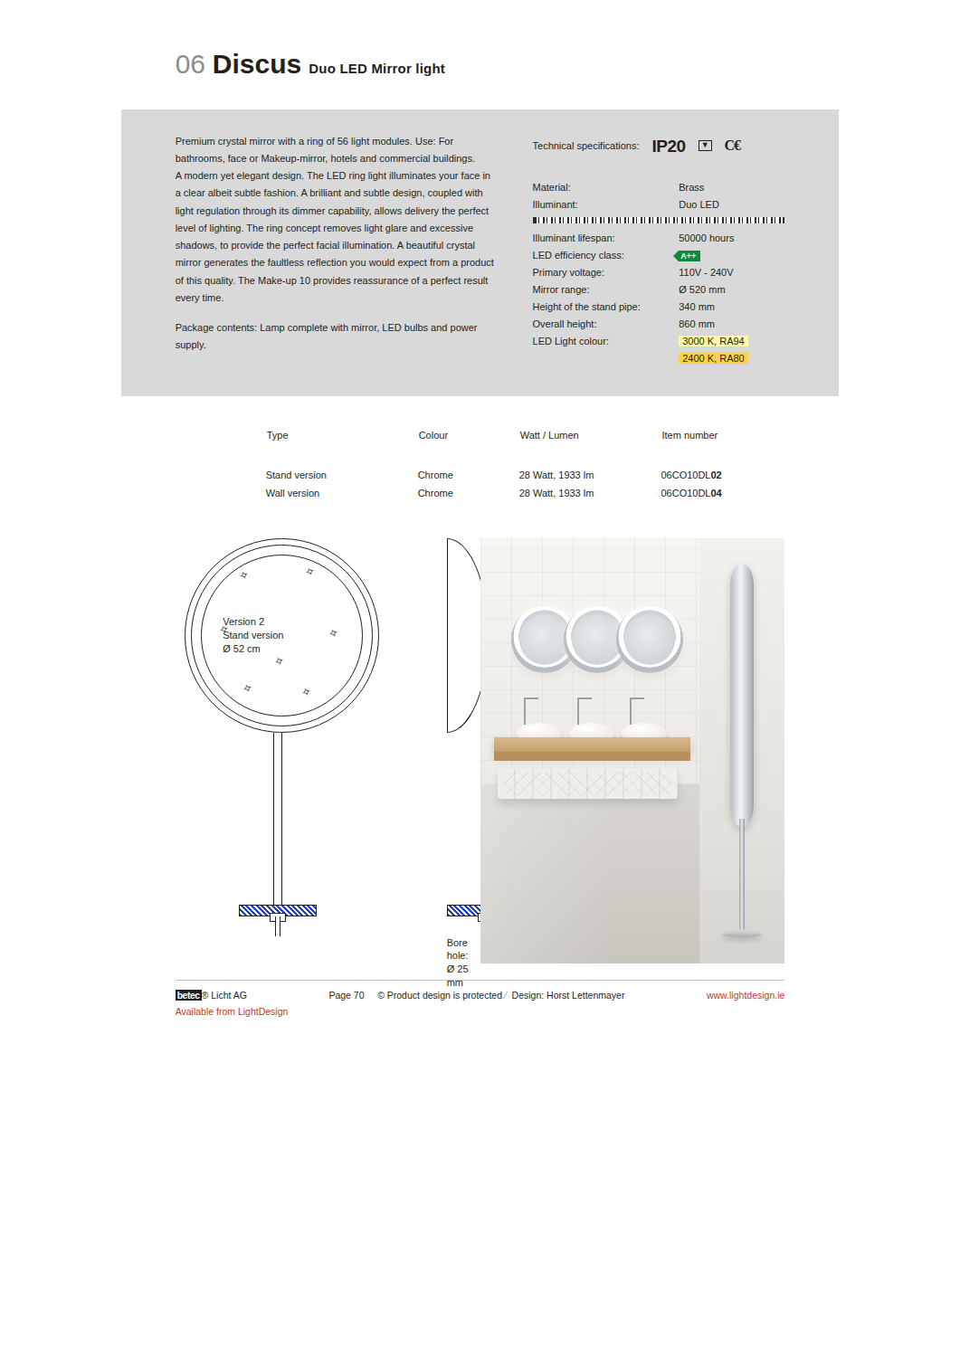06 Discus Duo LED Mirror light
Premium crystal mirror with a ring of 56 light modules. Use: For bathrooms, face or Makeup-mirror, hotels and commercial buildings.
A modern yet elegant design. The LED ring light illuminates your face in a clear albeit subtle fashion. A brilliant and subtle design, coupled with light regulation through its dimmer capability, allows delivery the perfect level of lighting. The ring concept removes light glare and excessive shadows, to provide the perfect facial illumination. A beautiful crystal mirror generates the faultless reflection you would expect from a product of this quality. The Make-up 10 provides reassurance of a perfect result every time.
Package contents: Lamp complete with mirror, LED bulbs and power supply.
Technical specifications: IP20 ▼ C€
| Material: | Brass |
| Illuminant: | Duo LED |
| Illuminant lifespan: | 50000 hours |
| LED efficiency class: | A++ |
| Primary voltage: | 110V - 240V |
| Mirror range: | Ø 520 mm |
| Height of the stand pipe: | 340 mm |
| Overall height: | 860 mm |
| LED Light colour: | 3000 K, RA94 2400 K, RA80 |
| Type | Colour | Watt / Lumen | Item number |
| --- | --- | --- | --- |
| Stand version | Chrome | 28 Watt, 1933 lm | 06CO10DL 02 |
| Wall version | Chrome | 28 Watt, 1933 lm | 06CO10DL 04 |
✧ ✧ ✧ ✧ ✧ ✧ ✧
Version 2
Stand version
Ø 52 cm
Bore hole:
Ø 25 mm
betec® Licht AG
Page 70 © Product design is protected ⁄ Design: Horst Lettenmayer
www.lightdesign.ie
Available from LightDesign